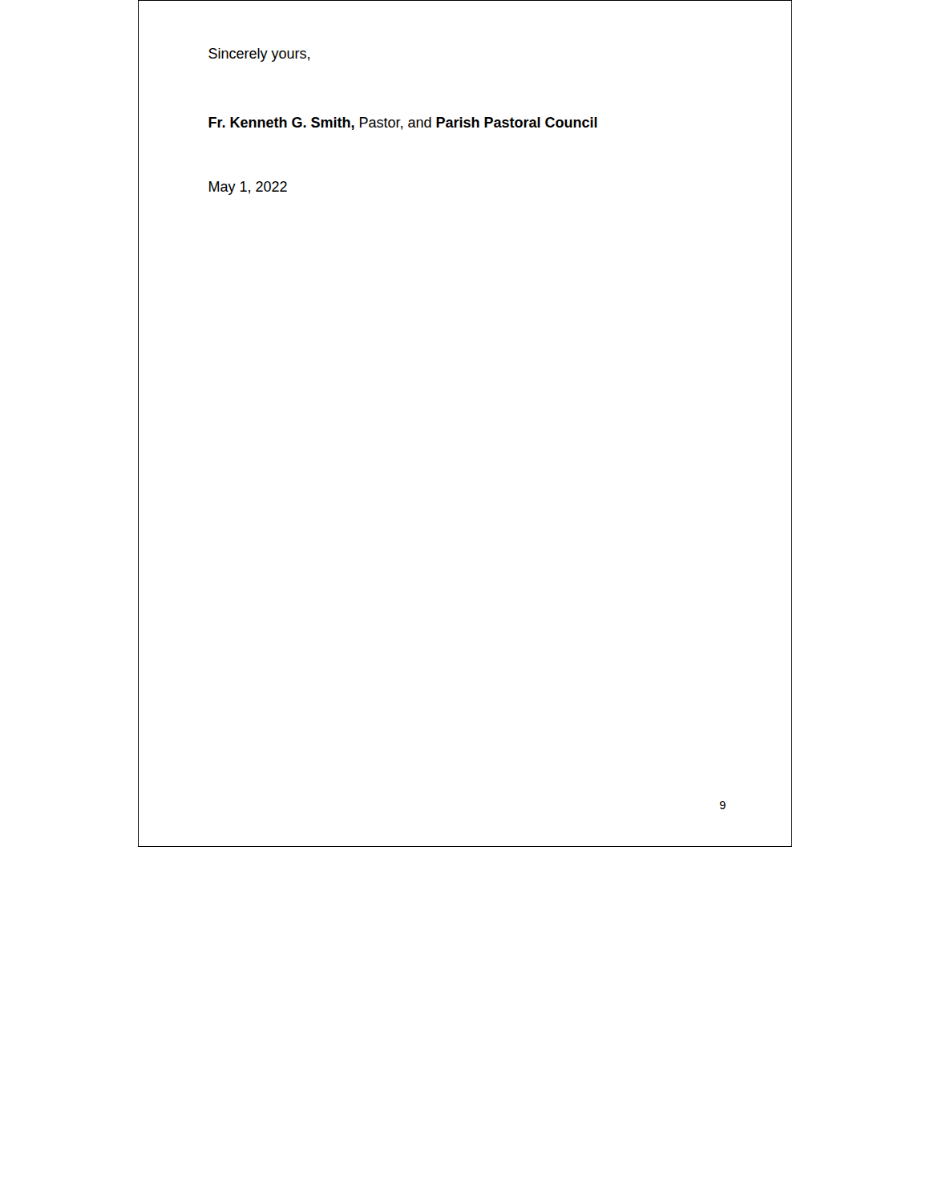Sincerely yours,
Fr. Kenneth G. Smith, Pastor, and Parish Pastoral Council
May 1, 2022
9